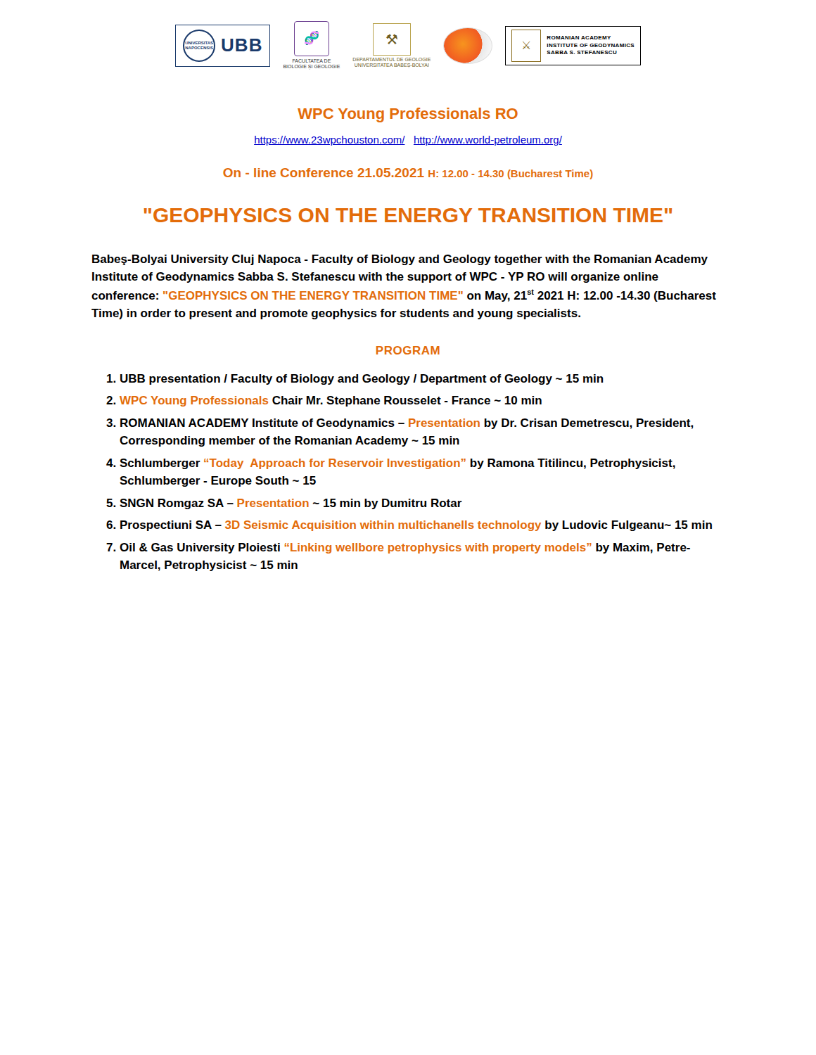UNIVERSITAS NAPOCENSIS
UBB
🧬
FACULTATEA DE
BIOLOGIE ȘI GEOLOGIE
⚒
DEPARTAMENTUL DE GEOLOGIE
UNIVERSITATEA BABEȘ-BOLYAI
⚔
ROMANIAN ACADEMY
INSTITUTE OF GEODYNAMICS
SABBA S. STEFANESCU
WPC Young Professionals RO
https://www.23wpchouston.com/ http://www.world-petroleum.org/
On - line Conference 21.05.2021 H: 12.00 - 14.30 (Bucharest Time)
"GEOPHYSICS ON THE ENERGY TRANSITION TIME"
Babeş-Bolyai University Cluj Napoca - Faculty of Biology and Geology together with the Romanian Academy Institute of Geodynamics Sabba S. Stefanescu with the support of WPC - YP RO will organize online conference: "GEOPHYSICS ON THE ENERGY TRANSITION TIME" on May, 21st 2021 H: 12.00 -14.30 (Bucharest Time) in order to present and promote geophysics for students and young specialists.
PROGRAM
UBB presentation / Faculty of Biology and Geology / Department of Geology ~ 15 min
WPC Young Professionals Chair Mr. Stephane Rousselet - France ~ 10 min
ROMANIAN ACADEMY Institute of Geodynamics – Presentation by Dr. Crisan Demetrescu, President, Corresponding member of the Romanian Academy ~ 15 min
Schlumberger “Today Approach for Reservoir Investigation” by Ramona Titilincu, Petrophysicist, Schlumberger - Europe South ~ 15
SNGN Romgaz SA – Presentation ~ 15 min by Dumitru Rotar
Prospectiuni SA – 3D Seismic Acquisition within multichanells technology by Ludovic Fulgeanu~ 15 min
Oil & Gas University Ploiesti “Linking wellbore petrophysics with property models” by Maxim, Petre-Marcel, Petrophysicist ~ 15 min